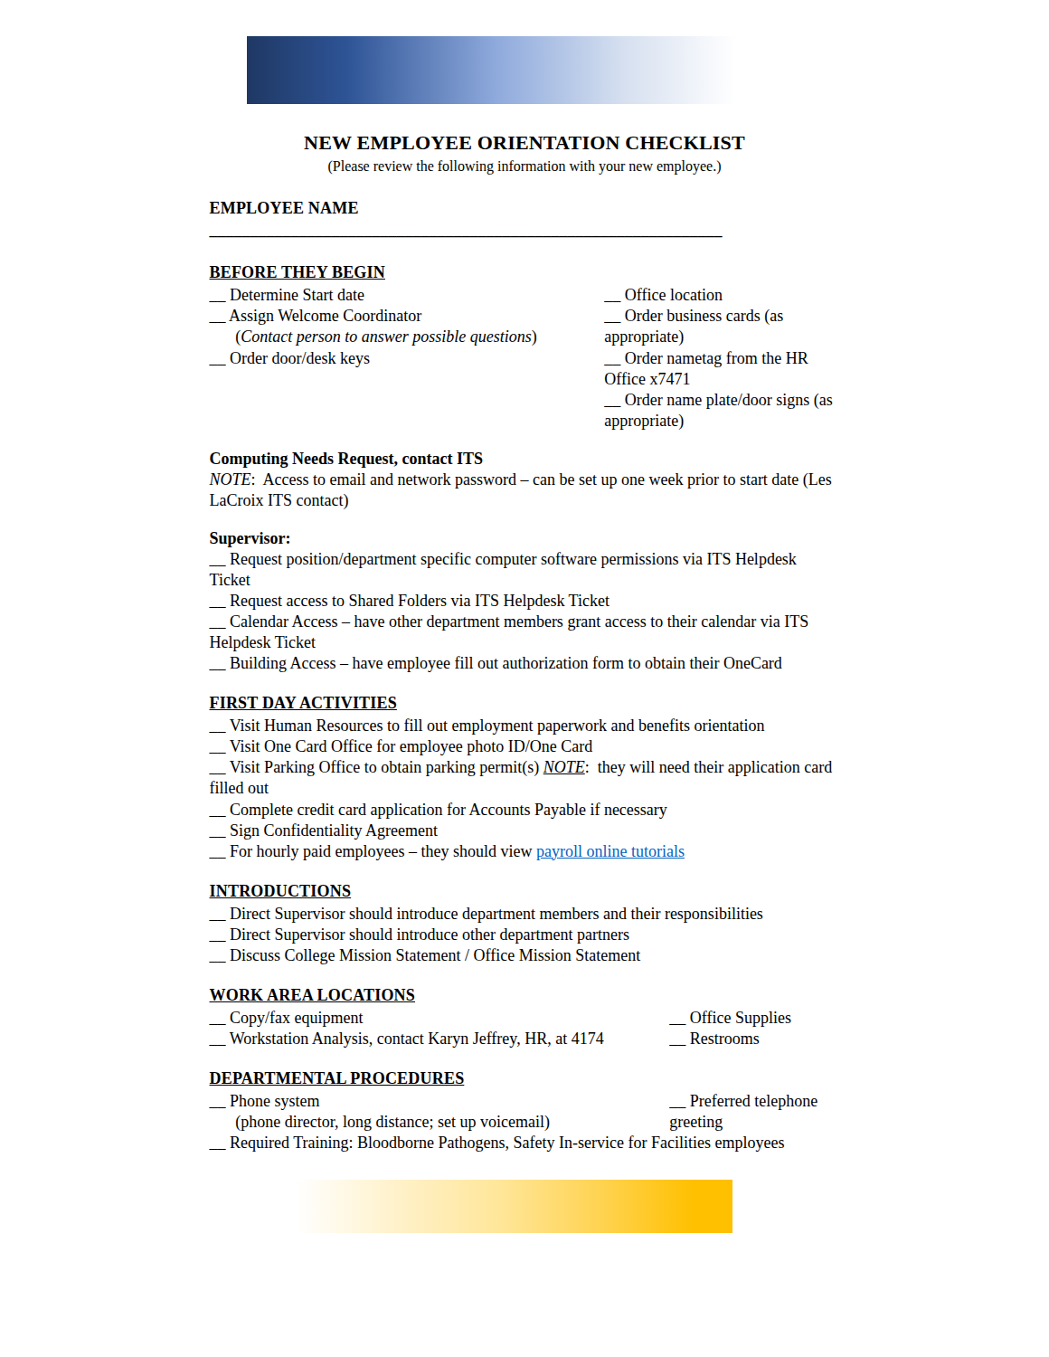NEW EMPLOYEE ORIENTATION CHECKLIST
(Please review the following information with your new employee.)
EMPLOYEE NAME _______________________________________________________________
BEFORE THEY BEGIN
__ Determine Start date
__ Assign Welcome Coordinator
(Contact person to answer possible questions)
__ Order door/desk keys
__ Office location
__ Order business cards (as appropriate)
__ Order nametag from the HR Office x7471
__ Order name plate/door signs (as appropriate)
Computing Needs Request, contact ITS
NOTE: Access to email and network password – can be set up one week prior to start date (Les LaCroix ITS contact)
Supervisor:
__ Request position/department specific computer software permissions via ITS Helpdesk Ticket
__ Request access to Shared Folders via ITS Helpdesk Ticket
__ Calendar Access – have other department members grant access to their calendar via ITS Helpdesk Ticket
__ Building Access – have employee fill out authorization form to obtain their OneCard
FIRST DAY ACTIVITIES
__ Visit Human Resources to fill out employment paperwork and benefits orientation
__ Visit One Card Office for employee photo ID/One Card
__ Visit Parking Office to obtain parking permit(s) NOTE: they will need their application card filled out
__ Complete credit card application for Accounts Payable if necessary
__ Sign Confidentiality Agreement
__ For hourly paid employees – they should view payroll online tutorials
INTRODUCTIONS
__ Direct Supervisor should introduce department members and their responsibilities
__ Direct Supervisor should introduce other department partners
__ Discuss College Mission Statement / Office Mission Statement
WORK AREA LOCATIONS
__ Copy/fax equipment
__ Workstation Analysis, contact Karyn Jeffrey, HR, at 4174
__ Office Supplies
__ Restrooms
DEPARTMENTAL PROCEDURES
__ Phone system
(phone director, long distance; set up voicemail)
__ Preferred telephone greeting
__ Required Training: Bloodborne Pathogens, Safety In-service for Facilities employees